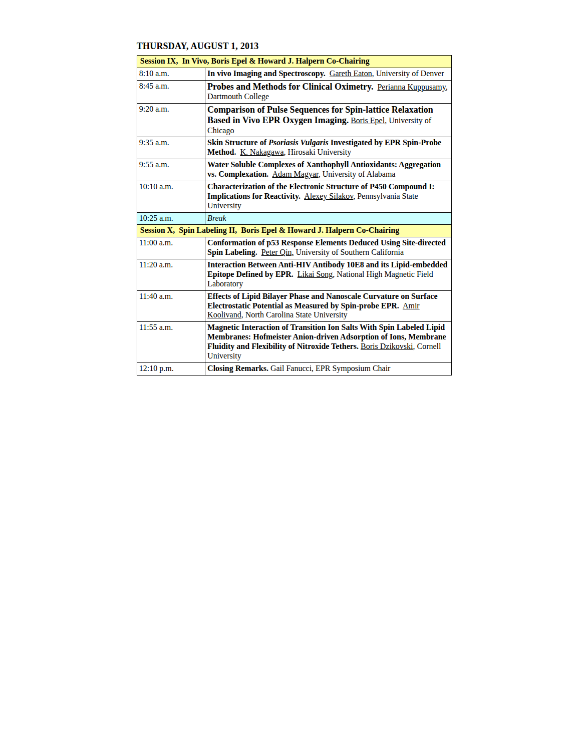THURSDAY, AUGUST 1, 2013
| Session IX, In Vivo, Boris Epel & Howard J. Halpern Co-Chairing |
| 8:10 a.m. | In vivo Imaging and Spectroscopy. Gareth Eaton , University of Denver |
| 8:45 a.m. | Probes and Methods for Clinical Oximetry. Perianna Kuppusamy , Dartmouth College |
| 9:20 a.m. | Comparison of Pulse Sequences for Spin-lattice Relaxation Based in Vivo EPR Oxygen Imaging. Boris Epel , University of Chicago |
| 9:35 a.m. | Skin Structure of Psoriasis Vulgaris Investigated by EPR Spin-Probe Method. K. Nakagawa , Hirosaki University |
| 9:55 a.m. | Water Soluble Complexes of Xanthophyll Antioxidants: Aggregation vs. Complexation. Adam Magyar , University of Alabama |
| 10:10 a.m. | Characterization of the Electronic Structure of P450 Compound I: Implications for Reactivity. Alexey Silakov , Pennsylvania State University |
| 10:25 a.m. | Break |
| Session X, Spin Labeling II, Boris Epel & Howard J. Halpern Co-Chairing |
| 11:00 a.m. | Conformation of p53 Response Elements Deduced Using Site-directed Spin Labeling. Peter Qin, University of Southern California |
| 11:20 a.m. | Interaction Between Anti-HIV Antibody 10E8 and its Lipid-embedded Epitope Defined by EPR. Likai Song , National High Magnetic Field Laboratory |
| 11:40 a.m. | Effects of Lipid Bilayer Phase and Nanoscale Curvature on Surface Electrostatic Potential as Measured by Spin-probe EPR. Amir Koolivand , North Carolina State University |
| 11:55 a.m. | Magnetic Interaction of Transition Ion Salts With Spin Labeled Lipid Membranes: Hofmeister Anion-driven Adsorption of Ions, Membrane Fluidity and Flexibility of Nitroxide Tethers. Boris Dzikovski , Cornell University |
| 12:10 p.m. | Closing Remarks. Gail Fanucci, EPR Symposium Chair |